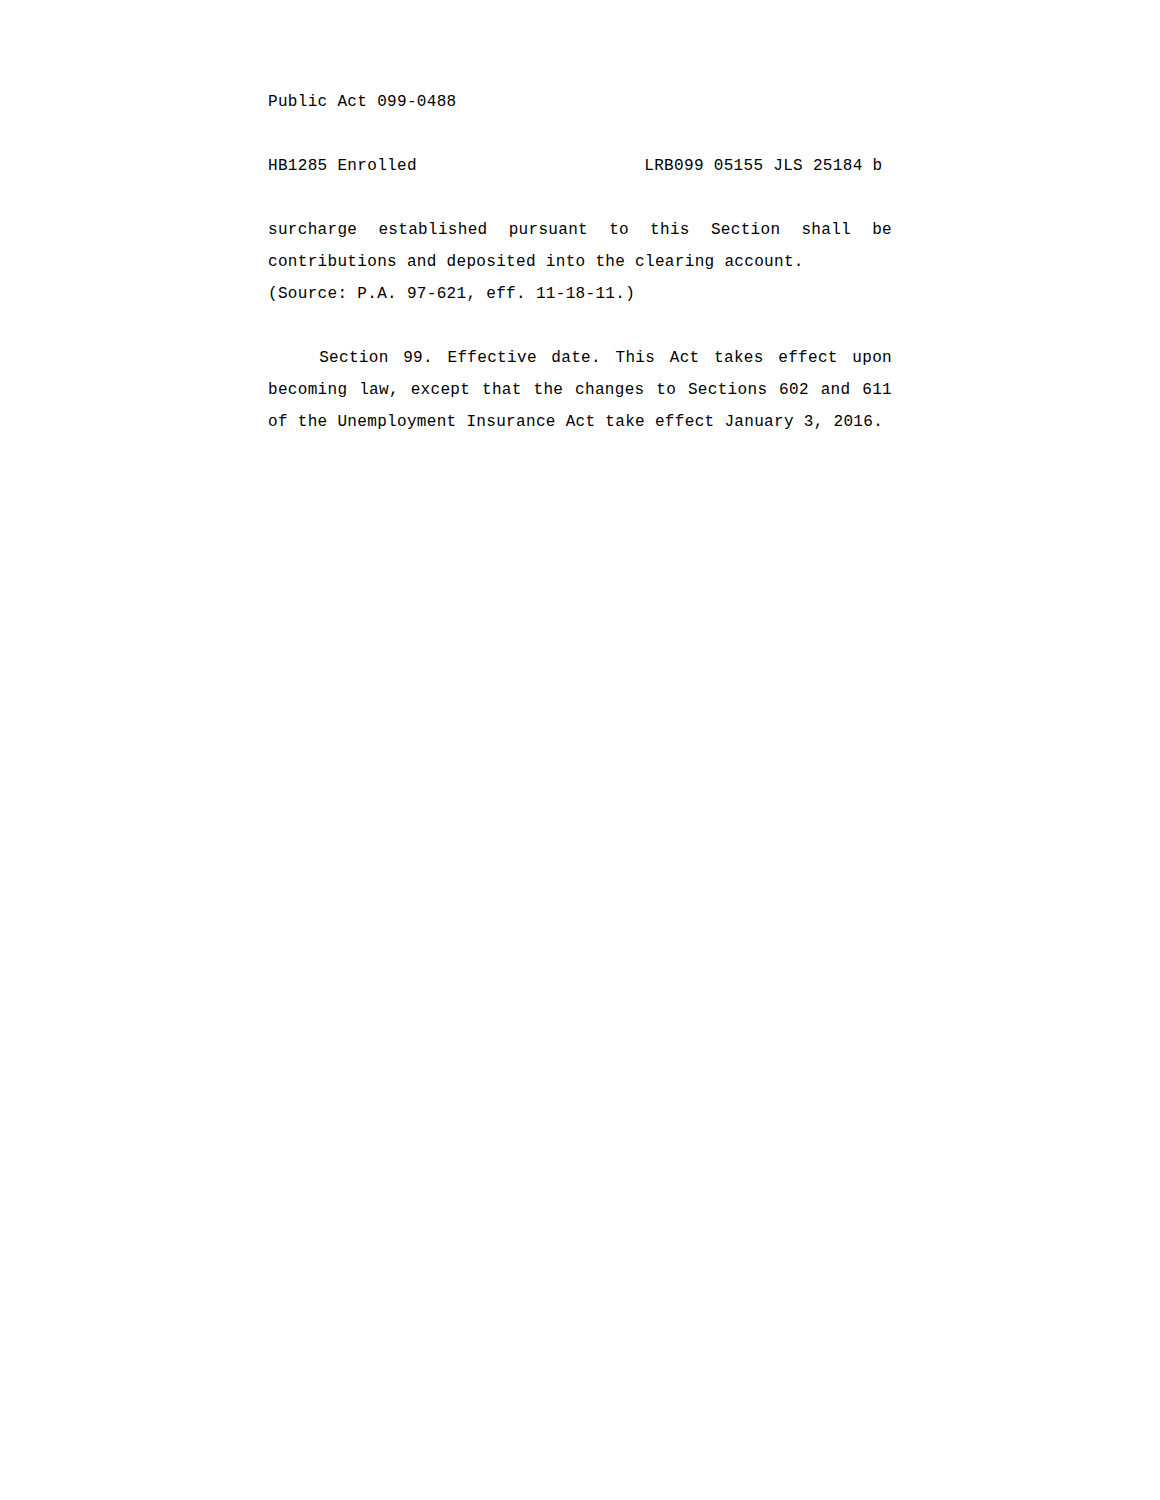Public Act 099-0488
HB1285 Enrolled LRB099 05155 JLS 25184 b
surcharge established pursuant to this Section shall be contributions and deposited into the clearing account.
(Source: P.A. 97-621, eff. 11-18-11.)
Section 99. Effective date. This Act takes effect upon becoming law, except that the changes to Sections 602 and 611 of the Unemployment Insurance Act take effect January 3, 2016.